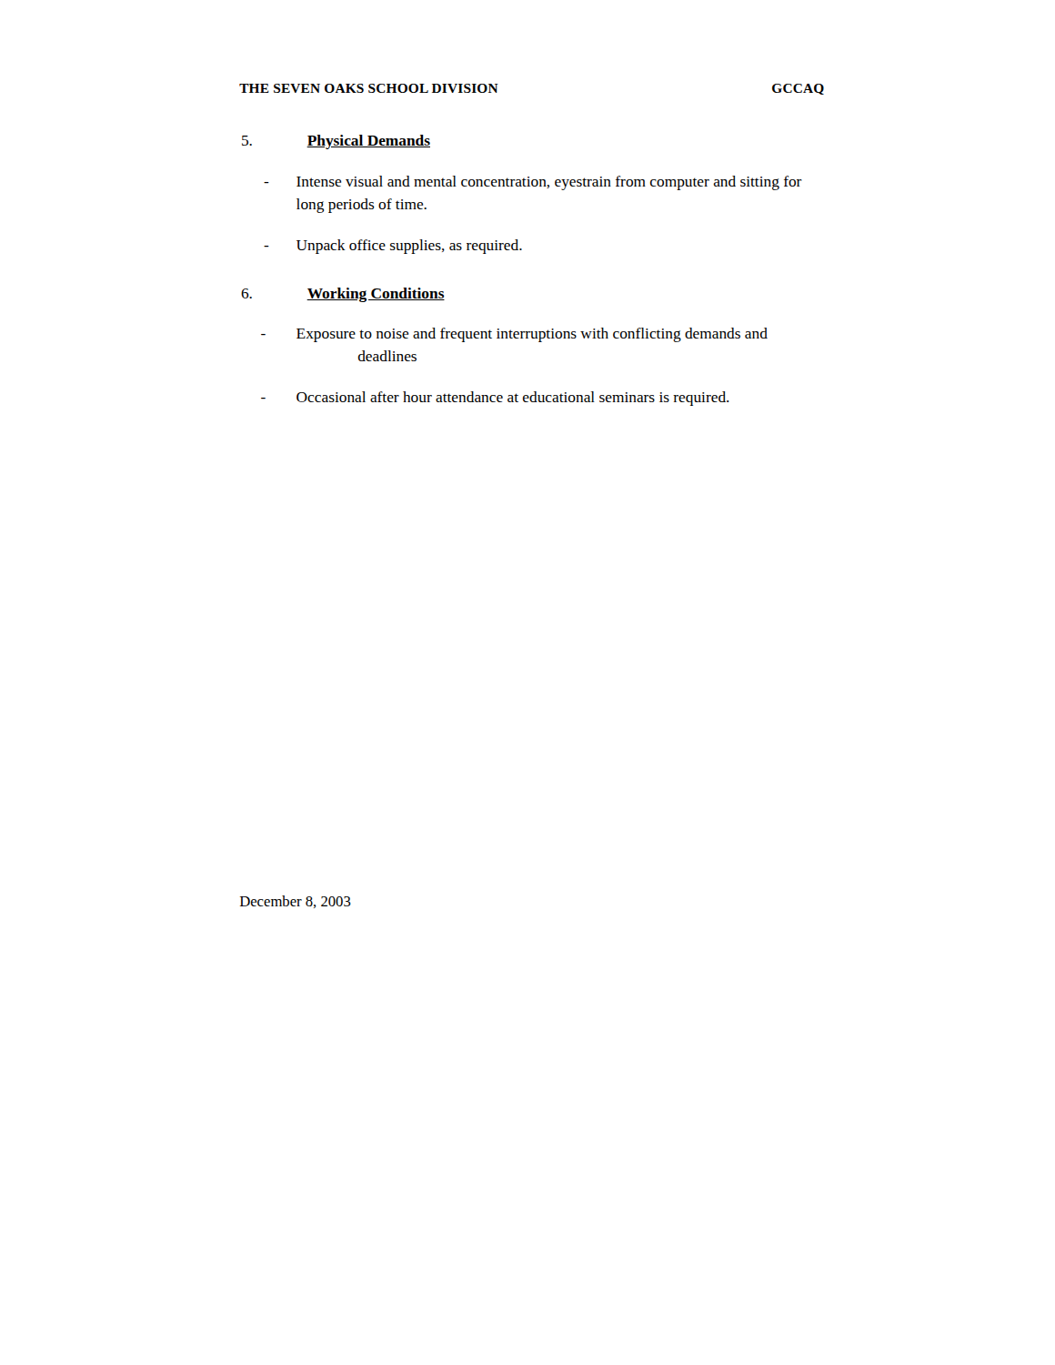The Seven Oaks School Division
GCCAQ
5.
Physical Demands
- Intense visual and mental concentration, eyestrain from computer and sitting for long periods of time.
- Unpack office supplies, as required.
6.
Working Conditions
- Exposure to noise and frequent interruptions with conflicting demands anddeadlines
- Occasional after hour attendance at educational seminars is required.
December 8, 2003